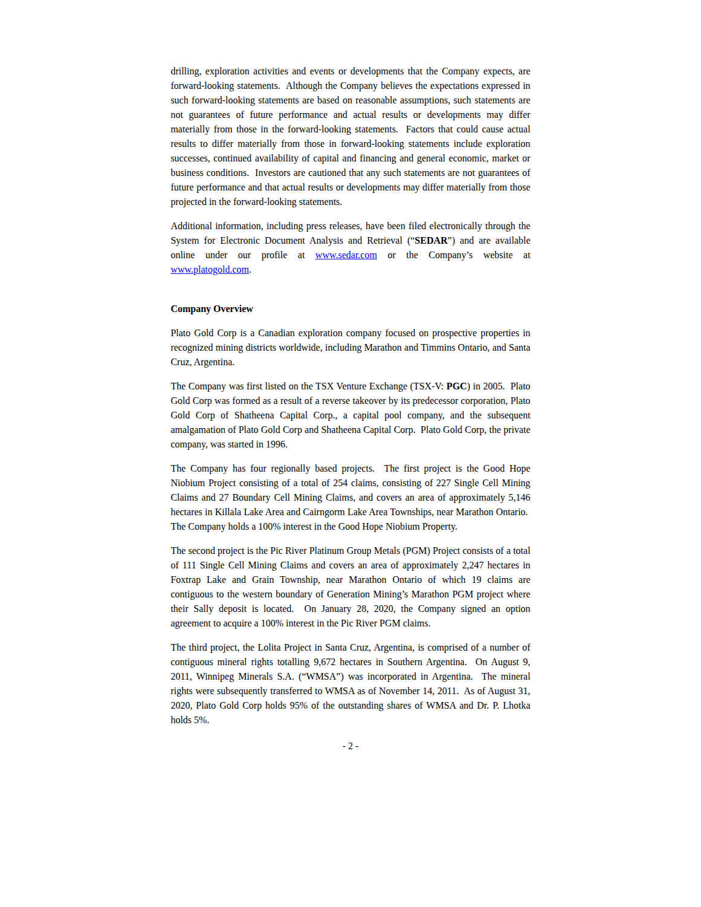drilling, exploration activities and events or developments that the Company expects, are forward-looking statements. Although the Company believes the expectations expressed in such forward-looking statements are based on reasonable assumptions, such statements are not guarantees of future performance and actual results or developments may differ materially from those in the forward-looking statements. Factors that could cause actual results to differ materially from those in forward-looking statements include exploration successes, continued availability of capital and financing and general economic, market or business conditions. Investors are cautioned that any such statements are not guarantees of future performance and that actual results or developments may differ materially from those projected in the forward-looking statements.
Additional information, including press releases, have been filed electronically through the System for Electronic Document Analysis and Retrieval (“SEDAR”) and are available online under our profile at www.sedar.com or the Company’s website at www.platogold.com.
Company Overview
Plato Gold Corp is a Canadian exploration company focused on prospective properties in recognized mining districts worldwide, including Marathon and Timmins Ontario, and Santa Cruz, Argentina.
The Company was first listed on the TSX Venture Exchange (TSX-V: PGC) in 2005. Plato Gold Corp was formed as a result of a reverse takeover by its predecessor corporation, Plato Gold Corp of Shatheena Capital Corp., a capital pool company, and the subsequent amalgamation of Plato Gold Corp and Shatheena Capital Corp. Plato Gold Corp, the private company, was started in 1996.
The Company has four regionally based projects. The first project is the Good Hope Niobium Project consisting of a total of 254 claims, consisting of 227 Single Cell Mining Claims and 27 Boundary Cell Mining Claims, and covers an area of approximately 5,146 hectares in Killala Lake Area and Cairngorm Lake Area Townships, near Marathon Ontario. The Company holds a 100% interest in the Good Hope Niobium Property.
The second project is the Pic River Platinum Group Metals (PGM) Project consists of a total of 111 Single Cell Mining Claims and covers an area of approximately 2,247 hectares in Foxtrap Lake and Grain Township, near Marathon Ontario of which 19 claims are contiguous to the western boundary of Generation Mining’s Marathon PGM project where their Sally deposit is located. On January 28, 2020, the Company signed an option agreement to acquire a 100% interest in the Pic River PGM claims.
The third project, the Lolita Project in Santa Cruz, Argentina, is comprised of a number of contiguous mineral rights totalling 9,672 hectares in Southern Argentina. On August 9, 2011, Winnipeg Minerals S.A. (“WMSA”) was incorporated in Argentina. The mineral rights were subsequently transferred to WMSA as of November 14, 2011. As of August 31, 2020, Plato Gold Corp holds 95% of the outstanding shares of WMSA and Dr. P. Lhotka holds 5%.
- 2 -